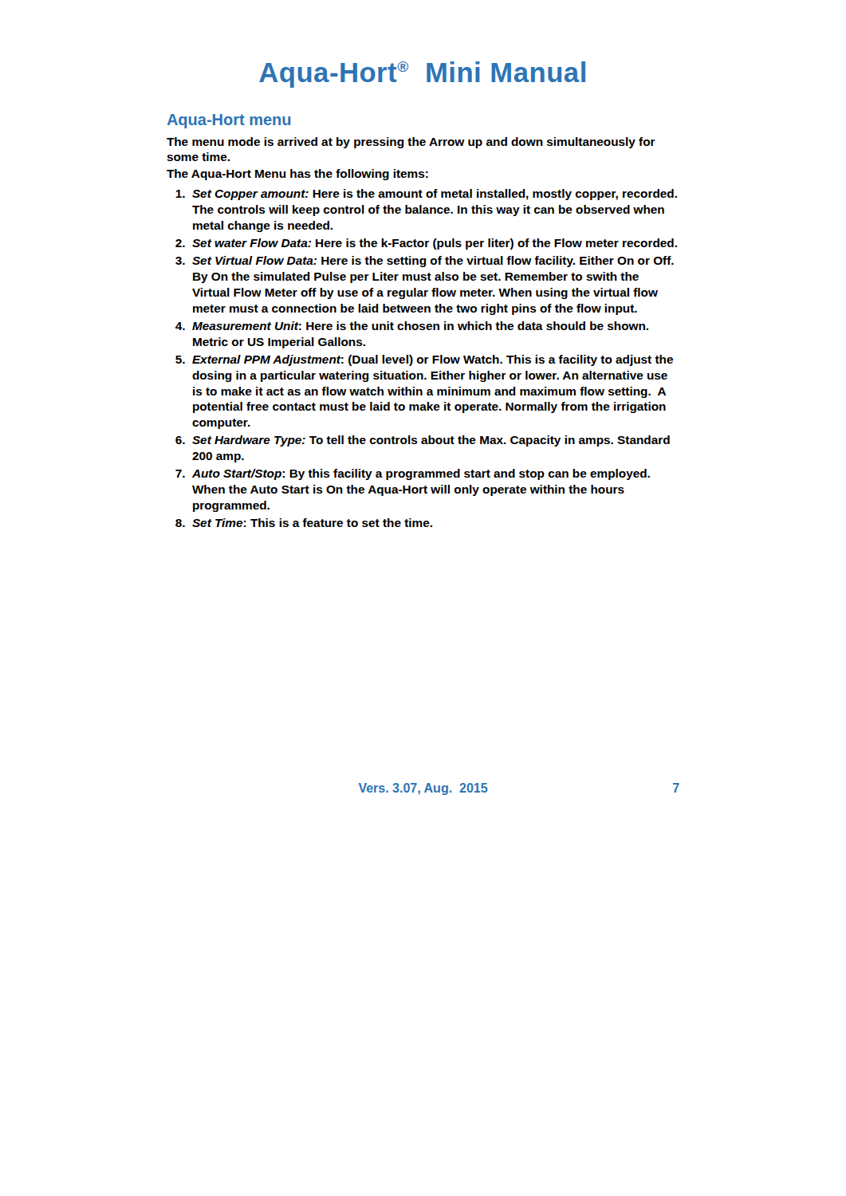Aqua-Hort® Mini Manual
Aqua-Hort menu
The menu mode is arrived at by pressing the Arrow up and down simultaneously for some time.
The Aqua-Hort Menu has the following items:
Set Copper amount: Here is the amount of metal installed, mostly copper, recorded. The controls will keep control of the balance. In this way it can be observed when metal change is needed.
Set water Flow Data: Here is the k-Factor (puls per liter) of the Flow meter recorded.
Set Virtual Flow Data: Here is the setting of the virtual flow facility. Either On or Off. By On the simulated Pulse per Liter must also be set. Remember to swith the Virtual Flow Meter off by use of a regular flow meter. When using the virtual flow meter must a connection be laid between the two right pins of the flow input.
Measurement Unit: Here is the unit chosen in which the data should be shown. Metric or US Imperial Gallons.
External PPM Adjustment: (Dual level) or Flow Watch. This is a facility to adjust the dosing in a particular watering situation. Either higher or lower. An alternative use is to make it act as an flow watch within a minimum and maximum flow setting. A potential free contact must be laid to make it operate. Normally from the irrigation computer.
Set Hardware Type: To tell the controls about the Max. Capacity in amps. Standard 200 amp.
Auto Start/Stop: By this facility a programmed start and stop can be employed. When the Auto Start is On the Aqua-Hort will only operate within the hours programmed.
Set Time: This is a feature to set the time.
Vers. 3.07, Aug. 2015 7